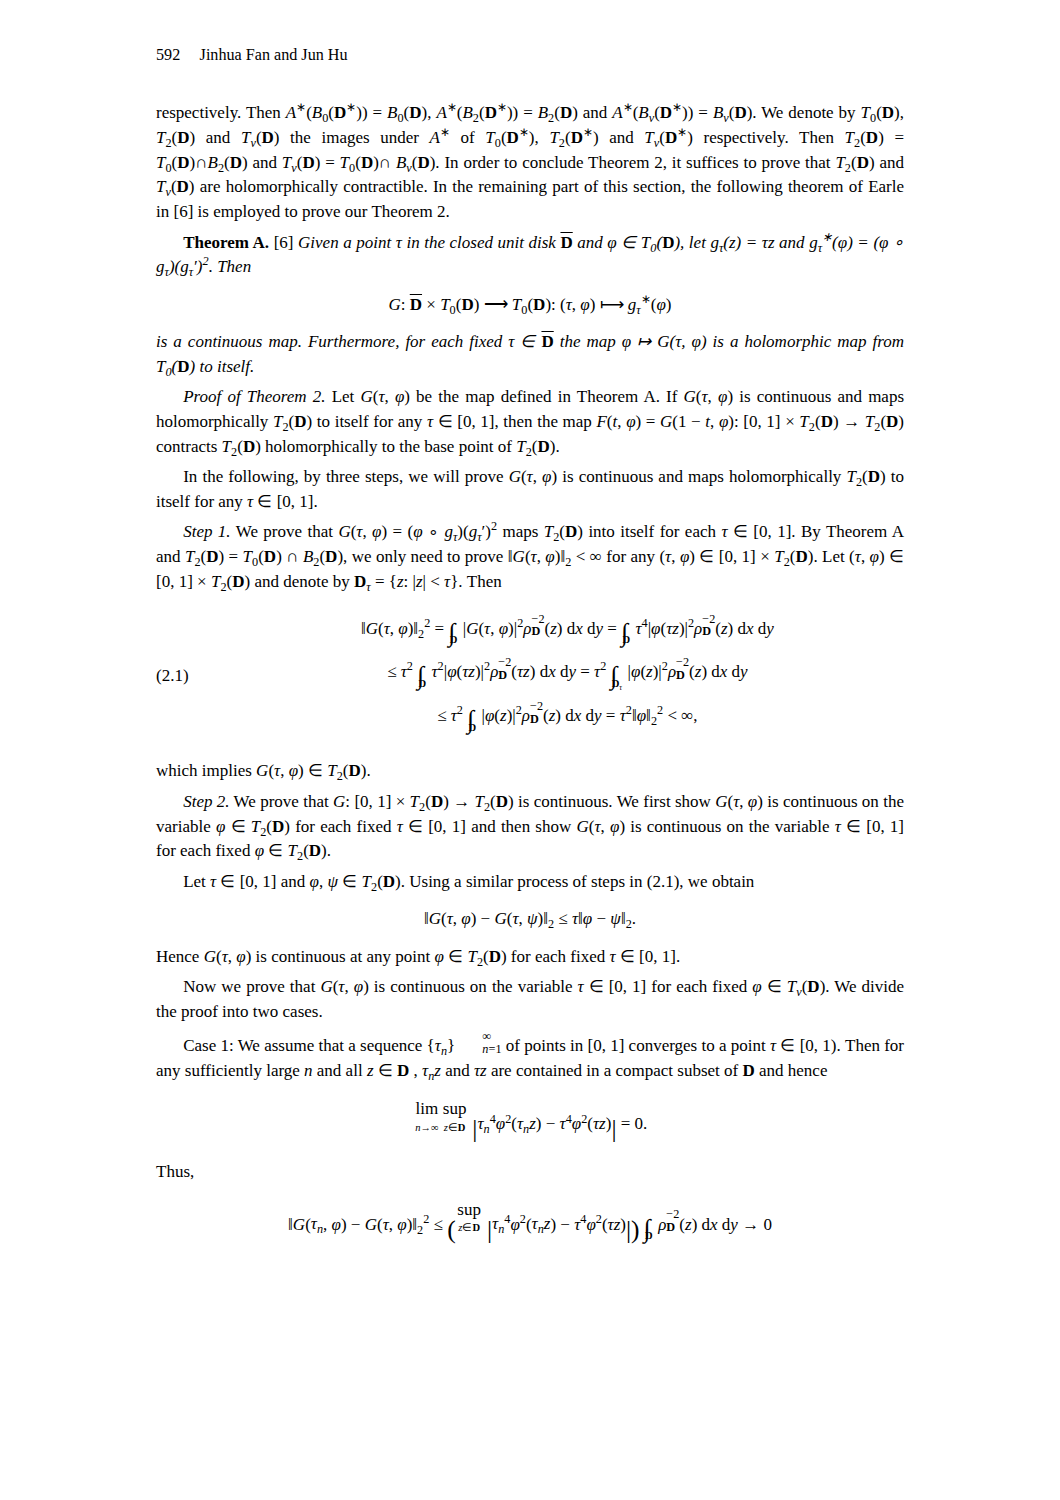592 Jinhua Fan and Jun Hu
respectively. Then A∗(B0(D∗)) = B0(D), A∗(B2(D∗)) = B2(D) and A∗(Bv(D∗)) = Bv(D). We denote by T0(D), T2(D) and Tv(D) the images under A∗ of T0(D∗), T2(D∗) and Tv(D∗) respectively. Then T2(D) = T0(D)∩B2(D) and Tv(D) = T0(D)∩ Bv(D). In order to conclude Theorem 2, it suffices to prove that T2(D) and Tv(D) are holomorphically contractible. In the remaining part of this section, the following theorem of Earle in [6] is employed to prove our Theorem 2.
Theorem A. [6] Given a point τ in the closed unit disk D and φ ∈ T0(D), let gτ(z) = τz and gτ∗(φ) = (φ ∘ gτ)(gτ′)2. Then
G: D × T0(D) ⟶ T0(D): (τ, φ) ⟼ gτ∗(φ)
is a continuous map. Furthermore, for each fixed τ ∈ D the map φ ↦ G(τ, φ) is a holomorphic map from T0(D) to itself.
Proof of Theorem 2. Let G(τ, φ) be the map defined in Theorem A. If G(τ, φ) is continuous and maps holomorphically T2(D) to itself for any τ ∈ [0, 1], then the map F(t, φ) = G(1 − t, φ): [0, 1] × T2(D) → T2(D) contracts T2(D) holomorphically to the base point of T2(D).
In the following, by three steps, we will prove G(τ, φ) is continuous and maps holomorphically T2(D) to itself for any τ ∈ [0, 1].
Step 1. We prove that G(τ, φ) = (φ ∘ gτ)(gτ′)2 maps T2(D) into itself for each τ ∈ [0, 1]. By Theorem A and T2(D) = T0(D) ∩ B2(D), we only need to prove ‖G(τ, φ)‖2 < ∞ for any (τ, φ) ∈ [0, 1] × T2(D). Let (τ, φ) ∈ [0, 1] × T2(D) and denote by Dτ = {z: |z| < τ}. Then
(2.1)
‖G(τ, φ)‖22 = ∫D |G(τ, φ)|2ρ−2 D(z) dx dy = ∫D τ4|φ(τz)|2ρ−2 D(z) dx dy ≤ τ2 ∫D τ2|φ(τz)|2ρ−2 D(τz) dx dy = τ2 ∫Dτ |φ(z)|2ρ−2 D(z) dx dy ≤ τ2 ∫D |φ(z)|2ρ−2 D(z) dx dy = τ2‖φ‖22 < ∞,
which implies G(τ, φ) ∈ T2(D).
Step 2. We prove that G: [0, 1] × T2(D) → T2(D) is continuous. We first show G(τ, φ) is continuous on the variable φ ∈ T2(D) for each fixed τ ∈ [0, 1] and then show G(τ, φ) is continuous on the variable τ ∈ [0, 1] for each fixed φ ∈ T2(D).
Let τ ∈ [0, 1] and φ, ψ ∈ T2(D). Using a similar process of steps in (2.1), we obtain
‖G(τ, φ) − G(τ, ψ)‖2 ≤ τ‖φ − ψ‖2.
Hence G(τ, φ) is continuous at any point φ ∈ T2(D) for each fixed τ ∈ [0, 1].
Now we prove that G(τ, φ) is continuous on the variable τ ∈ [0, 1] for each fixed φ ∈ Tv(D). We divide the proof into two cases.
Case 1: We assume that a sequence {τn}∞n=1 of points in [0, 1] converges to a point τ ∈ [0, 1). Then for any sufficiently large n and all z ∈ D , τnz and τz are contained in a compact subset of D and hence
lim n→∞sup z∈D |τn4φ2(τnz) − τ4φ2(τz)| = 0.
Thus,
‖G(τn, φ) − G(τ, φ)‖22 ≤ (sup z∈D |τn4φ2(τnz) − τ4φ2(τz)|) ∫D ρ−2 D(z) dx dy → 0